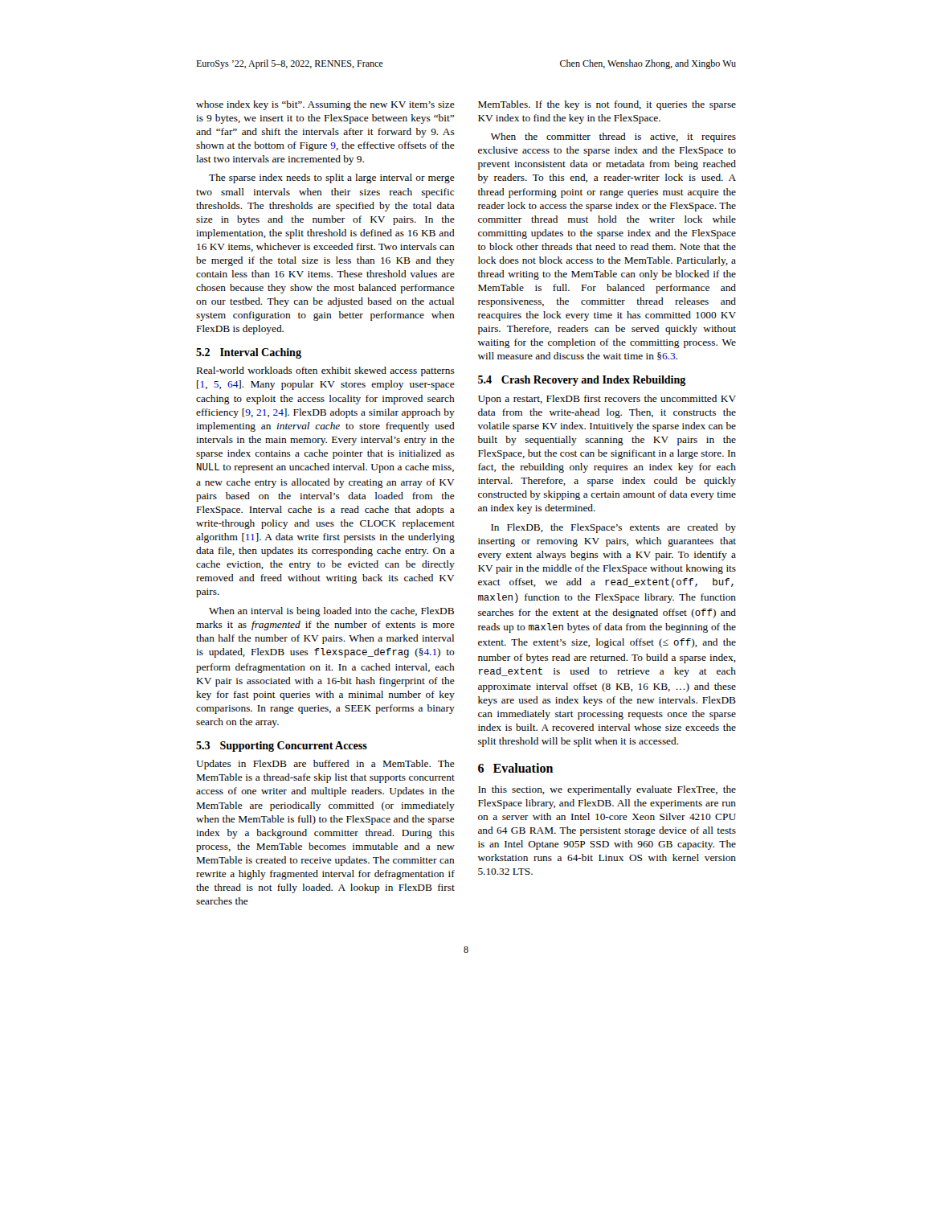EuroSys ’22, April 5–8, 2022, RENNES, France
Chen Chen, Wenshao Zhong, and Xingbo Wu
whose index key is “bit”. Assuming the new KV item’s size is 9 bytes, we insert it to the FlexSpace between keys “bit” and “far” and shift the intervals after it forward by 9. As shown at the bottom of Figure 9, the effective offsets of the last two intervals are incremented by 9.
The sparse index needs to split a large interval or merge two small intervals when their sizes reach specific thresholds. The thresholds are specified by the total data size in bytes and the number of KV pairs. In the implementation, the split threshold is defined as 16 KB and 16 KV items, whichever is exceeded first. Two intervals can be merged if the total size is less than 16 KB and they contain less than 16 KV items. These threshold values are chosen because they show the most balanced performance on our testbed. They can be adjusted based on the actual system configuration to gain better performance when FlexDB is deployed.
5.2 Interval Caching
Real-world workloads often exhibit skewed access patterns [1, 5, 64]. Many popular KV stores employ user-space caching to exploit the access locality for improved search efficiency [9, 21, 24]. FlexDB adopts a similar approach by implementing an interval cache to store frequently used intervals in the main memory. Every interval’s entry in the sparse index contains a cache pointer that is initialized as NULL to represent an uncached interval. Upon a cache miss, a new cache entry is allocated by creating an array of KV pairs based on the interval’s data loaded from the FlexSpace. Interval cache is a read cache that adopts a write-through policy and uses the CLOCK replacement algorithm [11]. A data write first persists in the underlying data file, then updates its corresponding cache entry. On a cache eviction, the entry to be evicted can be directly removed and freed without writing back its cached KV pairs.
When an interval is being loaded into the cache, FlexDB marks it as fragmented if the number of extents is more than half the number of KV pairs. When a marked interval is updated, FlexDB uses flexspace_defrag (§4.1) to perform defragmentation on it. In a cached interval, each KV pair is associated with a 16-bit hash fingerprint of the key for fast point queries with a minimal number of key comparisons. In range queries, a SEEK performs a binary search on the array.
5.3 Supporting Concurrent Access
Updates in FlexDB are buffered in a MemTable. The MemTable is a thread-safe skip list that supports concurrent access of one writer and multiple readers. Updates in the MemTable are periodically committed (or immediately when the MemTable is full) to the FlexSpace and the sparse index by a background committer thread. During this process, the MemTable becomes immutable and a new MemTable is created to receive updates. The committer can rewrite a highly fragmented interval for defragmentation if the thread is not fully loaded. A lookup in FlexDB first searches the
MemTables. If the key is not found, it queries the sparse KV index to find the key in the FlexSpace.
When the committer thread is active, it requires exclusive access to the sparse index and the FlexSpace to prevent inconsistent data or metadata from being reached by readers. To this end, a reader-writer lock is used. A thread performing point or range queries must acquire the reader lock to access the sparse index or the FlexSpace. The committer thread must hold the writer lock while committing updates to the sparse index and the FlexSpace to block other threads that need to read them. Note that the lock does not block access to the MemTable. Particularly, a thread writing to the MemTable can only be blocked if the MemTable is full. For balanced performance and responsiveness, the committer thread releases and reacquires the lock every time it has committed 1000 KV pairs. Therefore, readers can be served quickly without waiting for the completion of the committing process. We will measure and discuss the wait time in §6.3.
5.4 Crash Recovery and Index Rebuilding
Upon a restart, FlexDB first recovers the uncommitted KV data from the write-ahead log. Then, it constructs the volatile sparse KV index. Intuitively the sparse index can be built by sequentially scanning the KV pairs in the FlexSpace, but the cost can be significant in a large store. In fact, the rebuilding only requires an index key for each interval. Therefore, a sparse index could be quickly constructed by skipping a certain amount of data every time an index key is determined.
In FlexDB, the FlexSpace’s extents are created by inserting or removing KV pairs, which guarantees that every extent always begins with a KV pair. To identify a KV pair in the middle of the FlexSpace without knowing its exact offset, we add a read_extent(off, buf, maxlen) function to the FlexSpace library. The function searches for the extent at the designated offset (off) and reads up to maxlen bytes of data from the beginning of the extent. The extent’s size, logical offset (≤ off), and the number of bytes read are returned. To build a sparse index, read_extent is used to retrieve a key at each approximate interval offset (8 KB, 16 KB, …) and these keys are used as index keys of the new intervals. FlexDB can immediately start processing requests once the sparse index is built. A recovered interval whose size exceeds the split threshold will be split when it is accessed.
6 Evaluation
In this section, we experimentally evaluate FlexTree, the FlexSpace library, and FlexDB. All the experiments are run on a server with an Intel 10-core Xeon Silver 4210 CPU and 64 GB RAM. The persistent storage device of all tests is an Intel Optane 905P SSD with 960 GB capacity. The workstation runs a 64-bit Linux OS with kernel version 5.10.32 LTS.
8